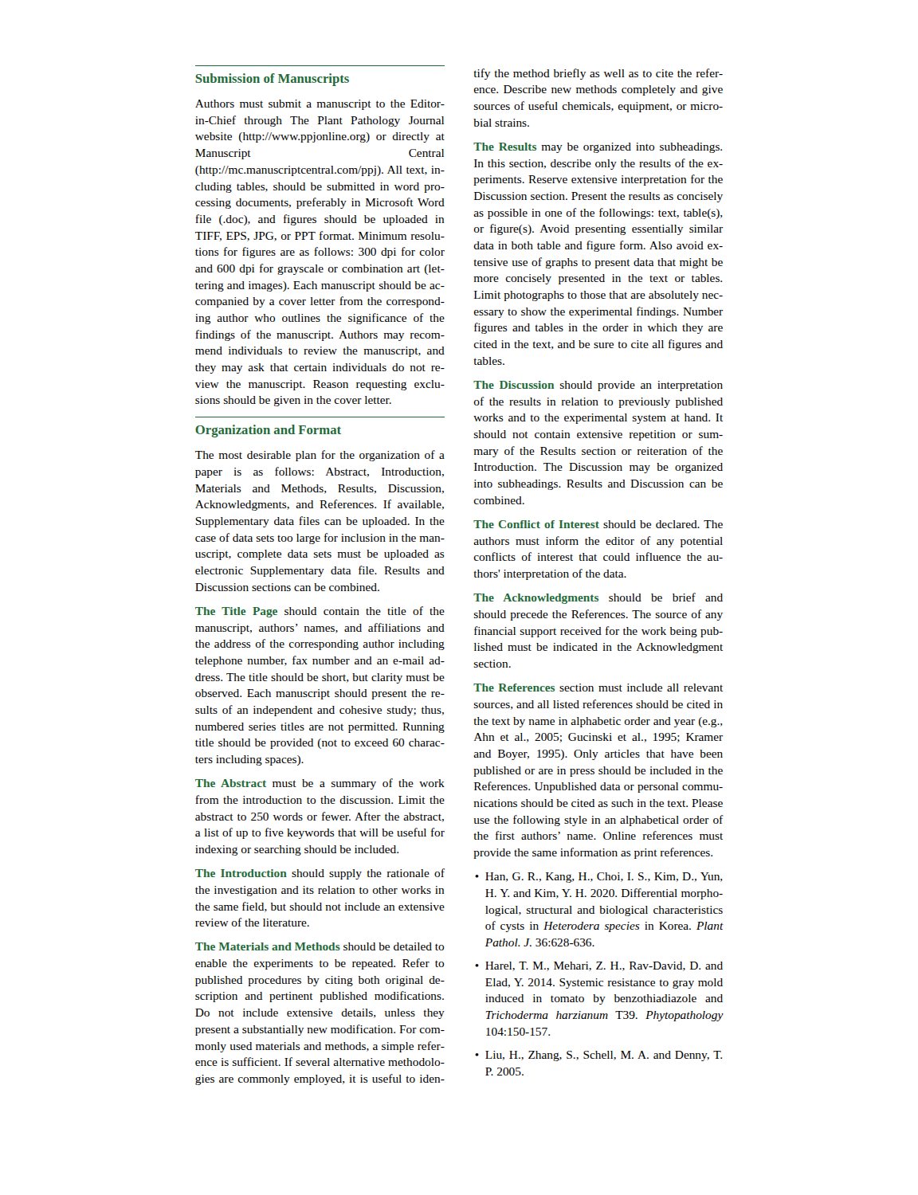Submission of Manuscripts
Authors must submit a manuscript to the Editor-in-Chief through The Plant Pathology Journal website (http://www.ppjonline.org) or directly at Manuscript Central (http://mc.manuscriptcentral.com/ppj). All text, including tables, should be submitted in word processing documents, preferably in Microsoft Word file (.doc), and figures should be uploaded in TIFF, EPS, JPG, or PPT format. Minimum resolutions for figures are as follows: 300 dpi for color and 600 dpi for grayscale or combination art (lettering and images). Each manuscript should be accompanied by a cover letter from the corresponding author who outlines the significance of the findings of the manuscript. Authors may recommend individuals to review the manuscript, and they may ask that certain individuals do not review the manuscript. Reason requesting exclusions should be given in the cover letter.
Organization and Format
The most desirable plan for the organization of a paper is as follows: Abstract, Introduction, Materials and Methods, Results, Discussion, Acknowledgments, and References. If available, Supplementary data files can be uploaded. In the case of data sets too large for inclusion in the manuscript, complete data sets must be uploaded as electronic Supplementary data file. Results and Discussion sections can be combined.
The Title Page should contain the title of the manuscript, authors’ names, and affiliations and the address of the corresponding author including telephone number, fax number and an e-mail address. The title should be short, but clarity must be observed. Each manuscript should present the results of an independent and cohesive study; thus, numbered series titles are not permitted. Running title should be provided (not to exceed 60 characters including spaces).
The Abstract must be a summary of the work from the introduction to the discussion. Limit the abstract to 250 words or fewer. After the abstract, a list of up to five keywords that will be useful for indexing or searching should be included.
The Introduction should supply the rationale of the investigation and its relation to other works in the same field, but should not include an extensive review of the literature.
The Materials and Methods should be detailed to enable the experiments to be repeated. Refer to published procedures by citing both original description and pertinent published modifications. Do not include extensive details, unless they present a substantially new modification. For commonly used materials and methods, a simple reference is sufficient. If several alternative methodologies are commonly employed, it is useful to identify the method briefly as well as to cite the reference. Describe new methods completely and give sources of useful chemicals, equipment, or microbial strains.
The Results may be organized into subheadings. In this section, describe only the results of the experiments. Reserve extensive interpretation for the Discussion section. Present the results as concisely as possible in one of the followings: text, table(s), or figure(s). Avoid presenting essentially similar data in both table and figure form. Also avoid extensive use of graphs to present data that might be more concisely presented in the text or tables. Limit photographs to those that are absolutely necessary to show the experimental findings. Number figures and tables in the order in which they are cited in the text, and be sure to cite all figures and tables.
The Discussion should provide an interpretation of the results in relation to previously published works and to the experimental system at hand. It should not contain extensive repetition or summary of the Results section or reiteration of the Introduction. The Discussion may be organized into subheadings. Results and Discussion can be combined.
The Conflict of Interest should be declared. The authors must inform the editor of any potential conflicts of interest that could influence the authors' interpretation of the data.
The Acknowledgments should be brief and should precede the References. The source of any financial support received for the work being published must be indicated in the Acknowledgment section.
The References section must include all relevant sources, and all listed references should be cited in the text by name in alphabetic order and year (e.g., Ahn et al., 2005; Gucinski et al., 1995; Kramer and Boyer, 1995). Only articles that have been published or are in press should be included in the References. Unpublished data or personal communications should be cited as such in the text. Please use the following style in an alphabetical order of the first authors’ name. Online references must provide the same information as print references.
Han, G. R., Kang, H., Choi, I. S., Kim, D., Yun, H. Y. and Kim, Y. H. 2020. Differential morphological, structural and biological characteristics of cysts in Heterodera species in Korea. Plant Pathol. J. 36:628-636.
Harel, T. M., Mehari, Z. H., Rav-David, D. and Elad, Y. 2014. Systemic resistance to gray mold induced in tomato by benzothiadiazole and Trichoderma harzianum T39. Phytopathology 104:150-157.
Liu, H., Zhang, S., Schell, M. A. and Denny, T. P. 2005.